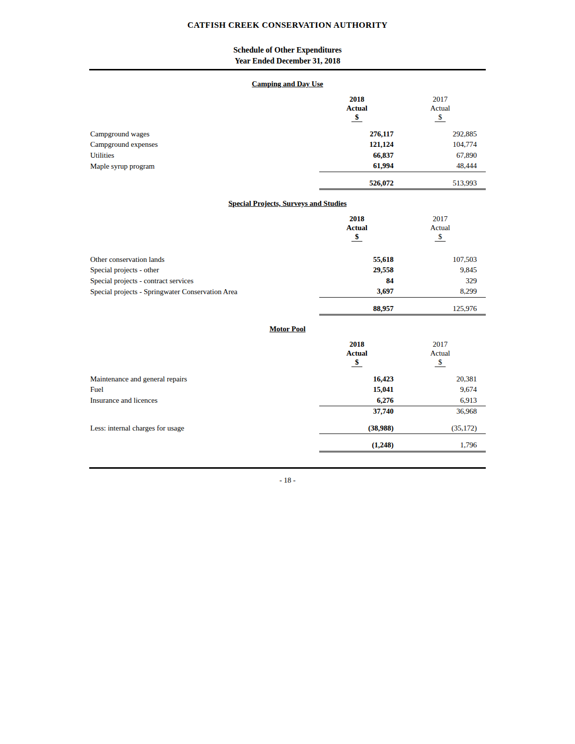CATFISH CREEK CONSERVATION AUTHORITY
Schedule of Other Expenditures
Year Ended December 31, 2018
Camping and Day Use
| | 2018 Actual $ | 2017 Actual $ |
| Campground wages | 276,117 | 292,885 |
| Campground expenses | 121,124 | 104,774 |
| Utilities | 66,837 | 67,890 |
| Maple syrup program | 61,994 | 48,444 |
| | 526,072 | 513,993 |
Special Projects, Surveys and Studies
| | 2018 Actual $ | 2017 Actual $ |
| Other conservation lands | 55,618 | 107,503 |
| Special projects - other | 29,558 | 9,845 |
| Special projects - contract services | 84 | 329 |
| Special projects - Springwater Conservation Area | 3,697 | 8,299 |
| | 88,957 | 125,976 |
Motor Pool
| | 2018 Actual $ | 2017 Actual $ |
| Maintenance and general repairs | 16,423 | 20,381 |
| Fuel | 15,041 | 9,674 |
| Insurance and licences | 6,276 | 6,913 |
| | 37,740 | 36,968 |
| Less: internal charges for usage | (38,988) | (35,172) |
| | (1,248) | 1,796 |
- 18 -